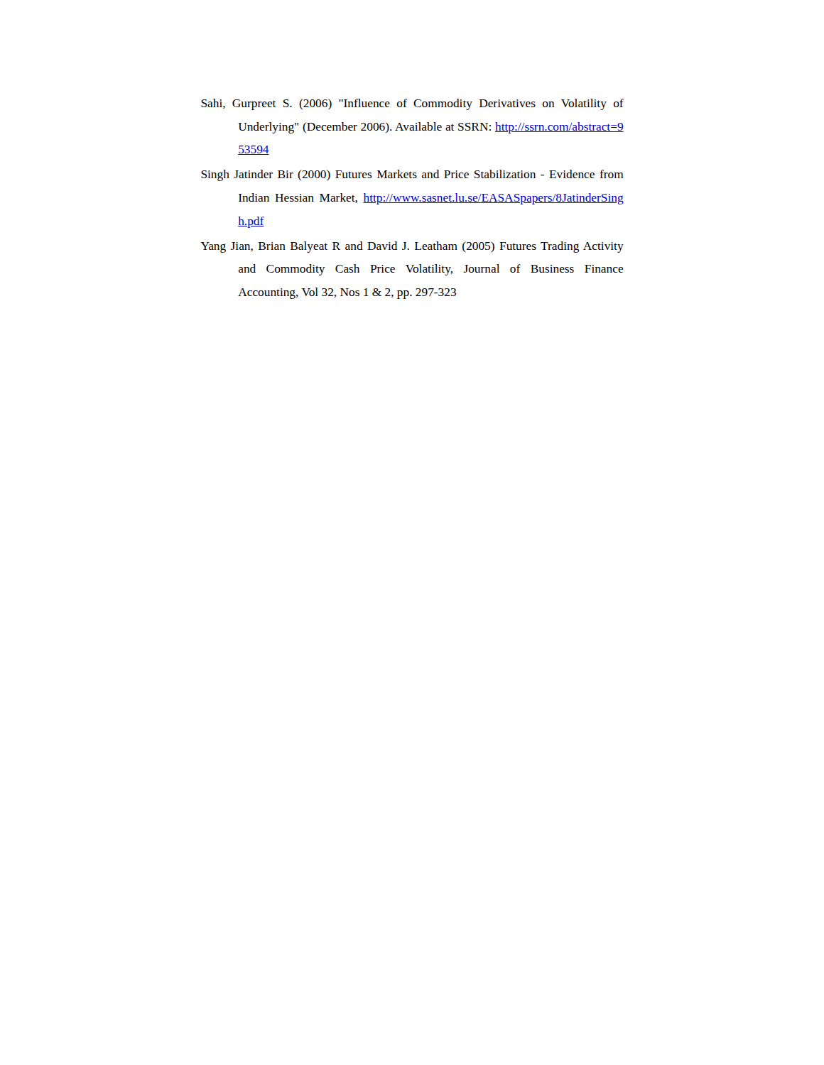Sahi, Gurpreet S. (2006) "Influence of Commodity Derivatives on Volatility of Underlying" (December 2006). Available at SSRN: http://ssrn.com/abstract=953594
Singh Jatinder Bir (2000) Futures Markets and Price Stabilization - Evidence from Indian Hessian Market, http://www.sasnet.lu.se/EASASpapers/8JatinderSingh.pdf
Yang Jian, Brian Balyeat R and David J. Leatham (2005) Futures Trading Activity and Commodity Cash Price Volatility, Journal of Business Finance Accounting, Vol 32, Nos 1 & 2, pp. 297-323